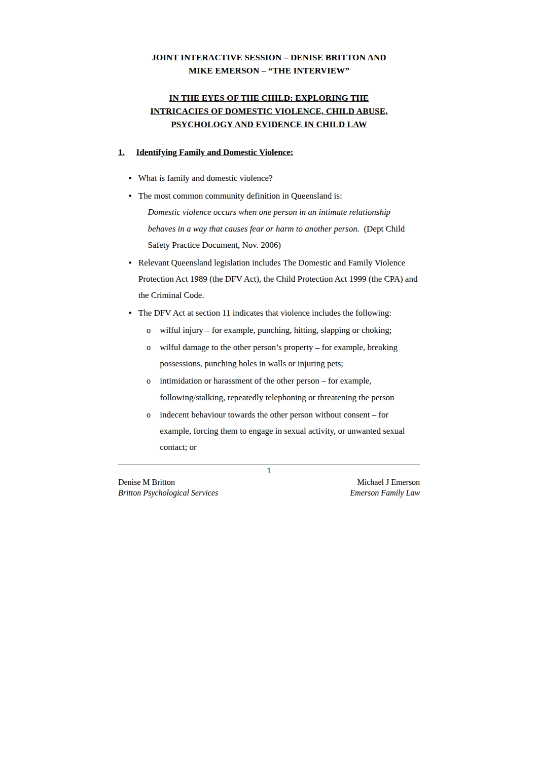JOINT INTERACTIVE SESSION – DENISE BRITTON AND
MIKE EMERSON – “THE INTERVIEW”
IN THE EYES OF THE CHILD: EXPLORING THE
INTRICACIES OF DOMESTIC VIOLENCE, CHILD ABUSE,
PSYCHOLOGY AND EVIDENCE IN CHILD LAW
1. Identifying Family and Domestic Violence:
What is family and domestic violence?
The most common community definition in Queensland is:
Domestic violence occurs when one person in an intimate relationship behaves in a way that causes fear or harm to another person. (Dept Child Safety Practice Document, Nov. 2006)
Relevant Queensland legislation includes The Domestic and Family Violence Protection Act 1989 (the DFV Act), the Child Protection Act 1999 (the CPA) and the Criminal Code.
The DFV Act at section 11 indicates that violence includes the following:
wilful injury – for example, punching, hitting, slapping or choking;
wilful damage to the other person’s property – for example, breaking possessions, punching holes in walls or injuring pets;
intimidation or harassment of the other person – for example, following/stalking, repeatedly telephoning or threatening the person
indecent behaviour towards the other person without consent – for example, forcing them to engage in sexual activity, or unwanted sexual contact; or
1
Denise M Britton
Britton Psychological Services
Michael J Emerson
Emerson Family Law